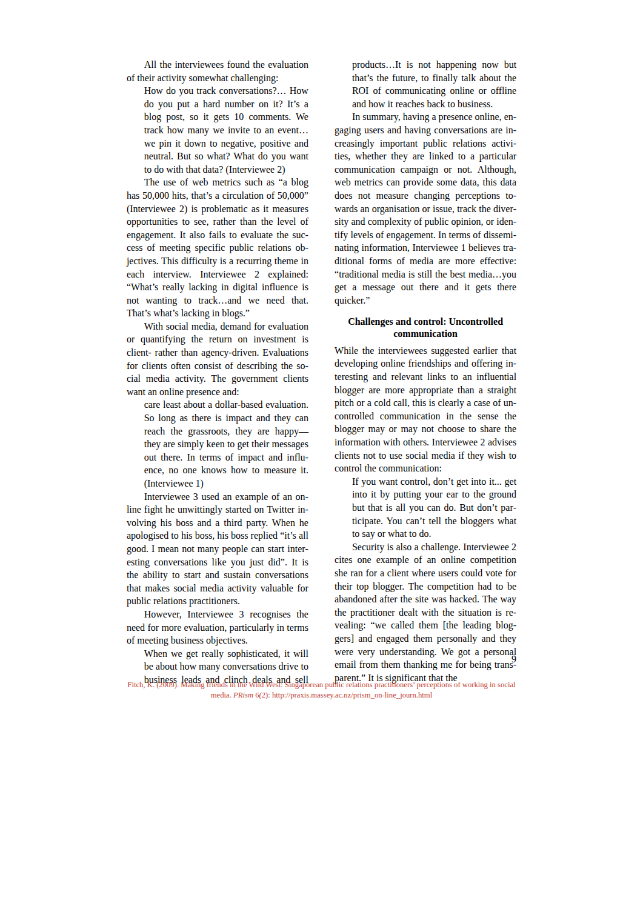All the interviewees found the evaluation of their activity somewhat challenging:
How do you track conversations?… How do you put a hard number on it? It’s a blog post, so it gets 10 comments. We track how many we invite to an event…we pin it down to negative, positive and neutral. But so what? What do you want to do with that data? (Interviewee 2)
The use of web metrics such as “a blog has 50,000 hits, that’s a circulation of 50,000” (Interviewee 2) is problematic as it measures opportunities to see, rather than the level of engagement. It also fails to evaluate the success of meeting specific public relations objectives. This difficulty is a recurring theme in each interview. Interviewee 2 explained: “What’s really lacking in digital influence is not wanting to track…and we need that. That’s what’s lacking in blogs.”
With social media, demand for evaluation or quantifying the return on investment is client- rather than agency-driven. Evaluations for clients often consist of describing the social media activity. The government clients want an online presence and:
care least about a dollar-based evaluation. So long as there is impact and they can reach the grassroots, they are happy—they are simply keen to get their messages out there. In terms of impact and influence, no one knows how to measure it. (Interviewee 1)
Interviewee 3 used an example of an online fight he unwittingly started on Twitter involving his boss and a third party. When he apologised to his boss, his boss replied “it’s all good. I mean not many people can start interesting conversations like you just did”. It is the ability to start and sustain conversations that makes social media activity valuable for public relations practitioners.
However, Interviewee 3 recognises the need for more evaluation, particularly in terms of meeting business objectives.
When we get really sophisticated, it will be about how many conversations drive to business leads and clinch deals and sell products…It is not happening now but that’s the future, to finally talk about the ROI of communicating online or offline and how it reaches back to business.
In summary, having a presence online, engaging users and having conversations are increasingly important public relations activities, whether they are linked to a particular communication campaign or not. Although, web metrics can provide some data, this data does not measure changing perceptions towards an organisation or issue, track the diversity and complexity of public opinion, or identify levels of engagement. In terms of disseminating information, Interviewee 1 believes traditional forms of media are more effective: “traditional media is still the best media…you get a message out there and it gets there quicker.”
Challenges and control: Uncontrolled communication
While the interviewees suggested earlier that developing online friendships and offering interesting and relevant links to an influential blogger are more appropriate than a straight pitch or a cold call, this is clearly a case of uncontrolled communication in the sense the blogger may or may not choose to share the information with others. Interviewee 2 advises clients not to use social media if they wish to control the communication:
If you want control, don’t get into it... get into it by putting your ear to the ground but that is all you can do. But don’t participate. You can’t tell the bloggers what to say or what to do.
Security is also a challenge. Interviewee 2 cites one example of an online competition she ran for a client where users could vote for their top blogger. The competition had to be abandoned after the site was hacked. The way the practitioner dealt with the situation is revealing: “we called them [the leading bloggers] and engaged them personally and they were very understanding. We got a personal email from them thanking me for being transparent.” It is significant that the
9
Fitch, K. (2009). Making friends in the Wild West: Singaporean public relations practitioners’ perceptions of working in social media. PRism 6(2): http://praxis.massey.ac.nz/prism_on-line_journ.html